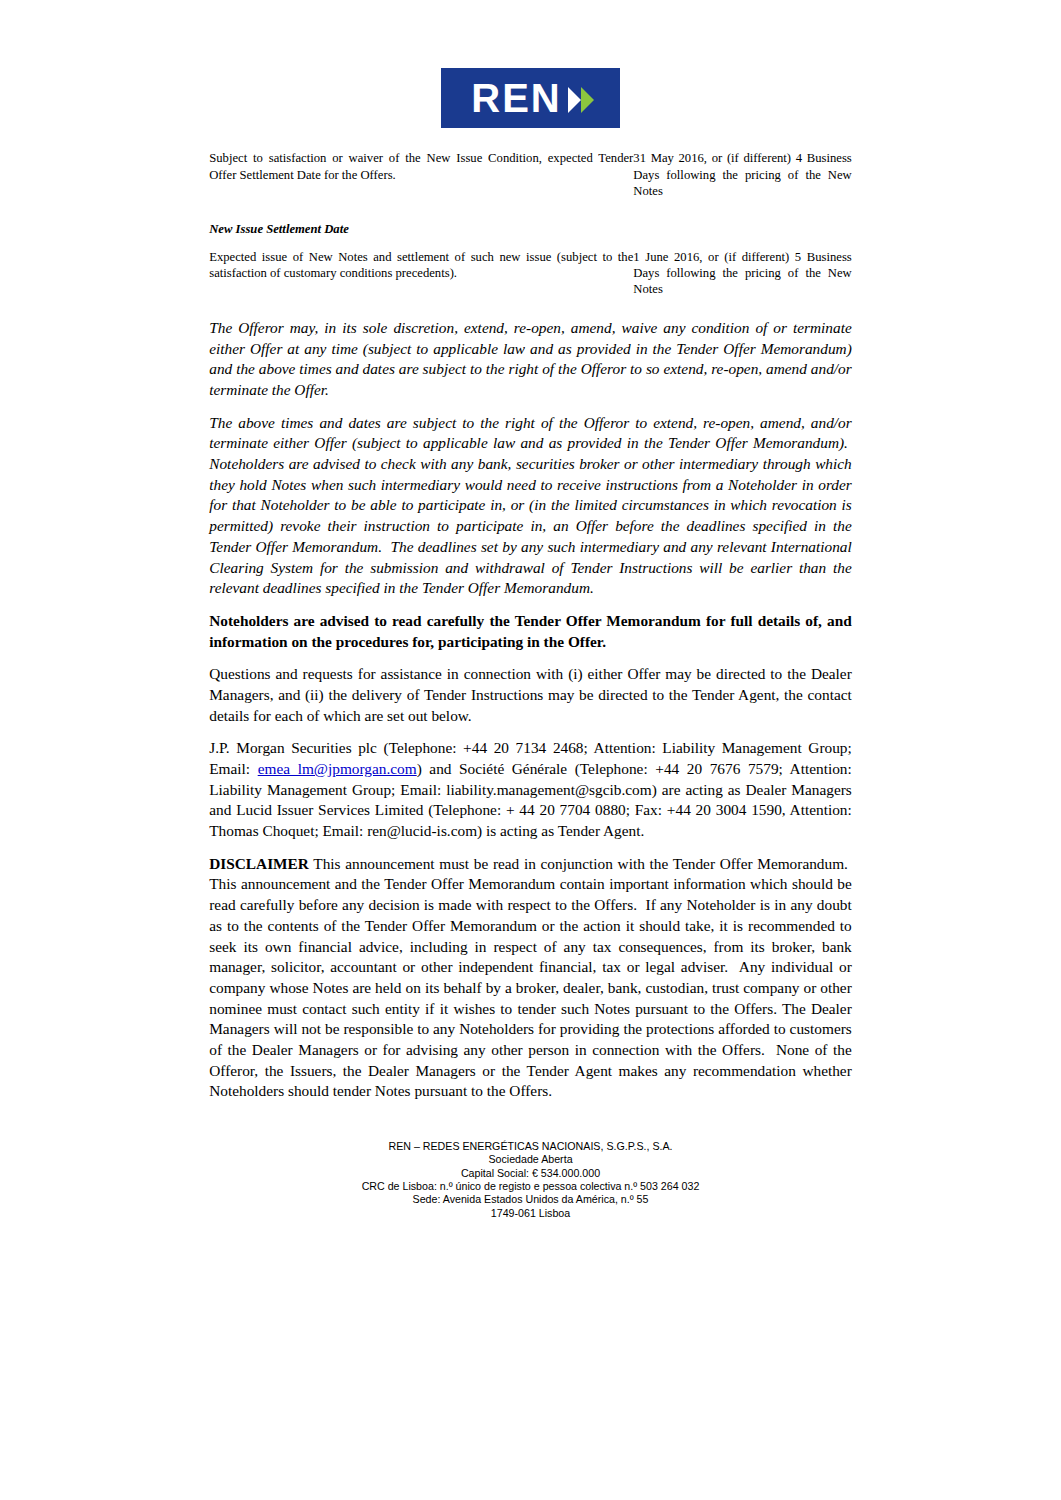REN
| Subject to satisfaction or waiver of the New Issue Condition, expected Tender Offer Settlement Date for the Offers. | 31 May 2016, or (if different) 4 Business Days following the pricing of the New Notes |
New Issue Settlement Date
| Expected issue of New Notes and settlement of such new issue (subject to the satisfaction of customary conditions precedents). | 1 June 2016, or (if different) 5 Business Days following the pricing of the New Notes |
The Offeror may, in its sole discretion, extend, re-open, amend, waive any condition of or terminate either Offer at any time (subject to applicable law and as provided in the Tender Offer Memorandum) and the above times and dates are subject to the right of the Offeror to so extend, re-open, amend and/or terminate the Offer.
The above times and dates are subject to the right of the Offeror to extend, re-open, amend, and/or terminate either Offer (subject to applicable law and as provided in the Tender Offer Memorandum). Noteholders are advised to check with any bank, securities broker or other intermediary through which they hold Notes when such intermediary would need to receive instructions from a Noteholder in order for that Noteholder to be able to participate in, or (in the limited circumstances in which revocation is permitted) revoke their instruction to participate in, an Offer before the deadlines specified in the Tender Offer Memorandum. The deadlines set by any such intermediary and any relevant International Clearing System for the submission and withdrawal of Tender Instructions will be earlier than the relevant deadlines specified in the Tender Offer Memorandum.
Noteholders are advised to read carefully the Tender Offer Memorandum for full details of, and information on the procedures for, participating in the Offer.
Questions and requests for assistance in connection with (i) either Offer may be directed to the Dealer Managers, and (ii) the delivery of Tender Instructions may be directed to the Tender Agent, the contact details for each of which are set out below.
J.P. Morgan Securities plc (Telephone: +44 20 7134 2468; Attention: Liability Management Group; Email: emea_lm@jpmorgan.com) and Société Générale (Telephone: +44 20 7676 7579; Attention: Liability Management Group; Email: liability.management@sgcib.com) are acting as Dealer Managers and Lucid Issuer Services Limited (Telephone: + 44 20 7704 0880; Fax: +44 20 3004 1590, Attention: Thomas Choquet; Email: ren@lucid-is.com) is acting as Tender Agent.
DISCLAIMER This announcement must be read in conjunction with the Tender Offer Memorandum. This announcement and the Tender Offer Memorandum contain important information which should be read carefully before any decision is made with respect to the Offers. If any Noteholder is in any doubt as to the contents of the Tender Offer Memorandum or the action it should take, it is recommended to seek its own financial advice, including in respect of any tax consequences, from its broker, bank manager, solicitor, accountant or other independent financial, tax or legal adviser. Any individual or company whose Notes are held on its behalf by a broker, dealer, bank, custodian, trust company or other nominee must contact such entity if it wishes to tender such Notes pursuant to the Offers. The Dealer Managers will not be responsible to any Noteholders for providing the protections afforded to customers of the Dealer Managers or for advising any other person in connection with the Offers. None of the Offeror, the Issuers, the Dealer Managers or the Tender Agent makes any recommendation whether Noteholders should tender Notes pursuant to the Offers.
REN – REDES ENERGÉTICAS NACIONAIS, S.G.P.S., S.A.
Sociedade Aberta
Capital Social: € 534.000.000
CRC de Lisboa: n.º único de registo e pessoa colectiva n.º 503 264 032
Sede: Avenida Estados Unidos da América, n.º 55
1749-061 Lisboa